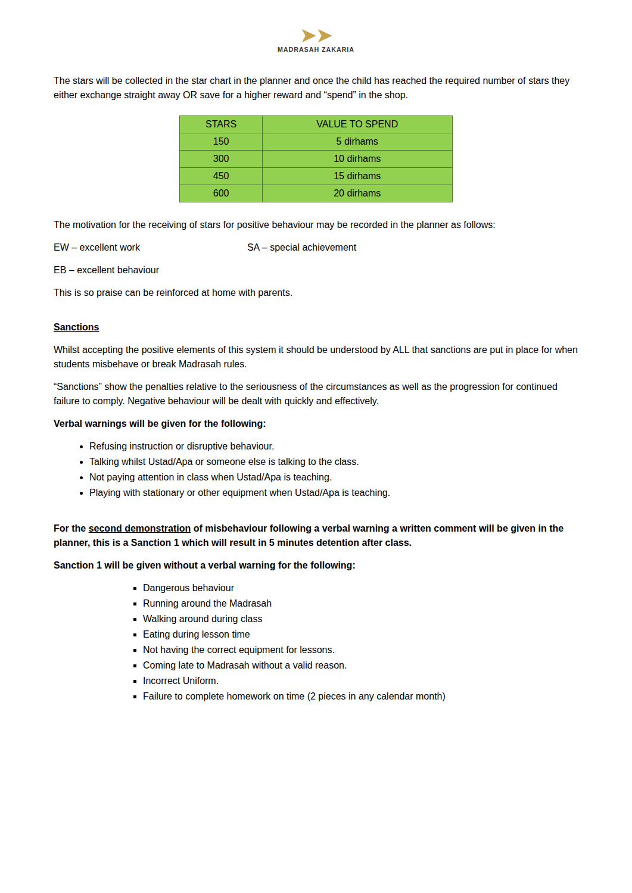➤➤
MADRASAH ZAKARIA
The stars will be collected in the star chart in the planner and once the child has reached the required number of stars they either exchange straight away OR save for a higher reward and “spend” in the shop.
| STARS | VALUE TO SPEND |
| 150 | 5 dirhams |
| 300 | 10 dirhams |
| 450 | 15 dirhams |
| 600 | 20 dirhams |
The motivation for the receiving of stars for positive behaviour may be recorded in the planner as follows:
EW – excellent work
SA – special achievement
EB – excellent behaviour
This is so praise can be reinforced at home with parents.
Sanctions
Whilst accepting the positive elements of this system it should be understood by ALL that sanctions are put in place for when students misbehave or break Madrasah rules.
“Sanctions” show the penalties relative to the seriousness of the circumstances as well as the progression for continued failure to comply. Negative behaviour will be dealt with quickly and effectively.
Verbal warnings will be given for the following:
Refusing instruction or disruptive behaviour.
Talking whilst Ustad/Apa or someone else is talking to the class.
Not paying attention in class when Ustad/Apa is teaching.
Playing with stationary or other equipment when Ustad/Apa is teaching.
For the second demonstration of misbehaviour following a verbal warning a written comment will be given in the planner, this is a Sanction 1 which will result in 5 minutes detention after class.
Sanction 1 will be given without a verbal warning for the following:
Dangerous behaviour
Running around the Madrasah
Walking around during class
Eating during lesson time
Not having the correct equipment for lessons.
Coming late to Madrasah without a valid reason.
Incorrect Uniform.
Failure to complete homework on time (2 pieces in any calendar month)